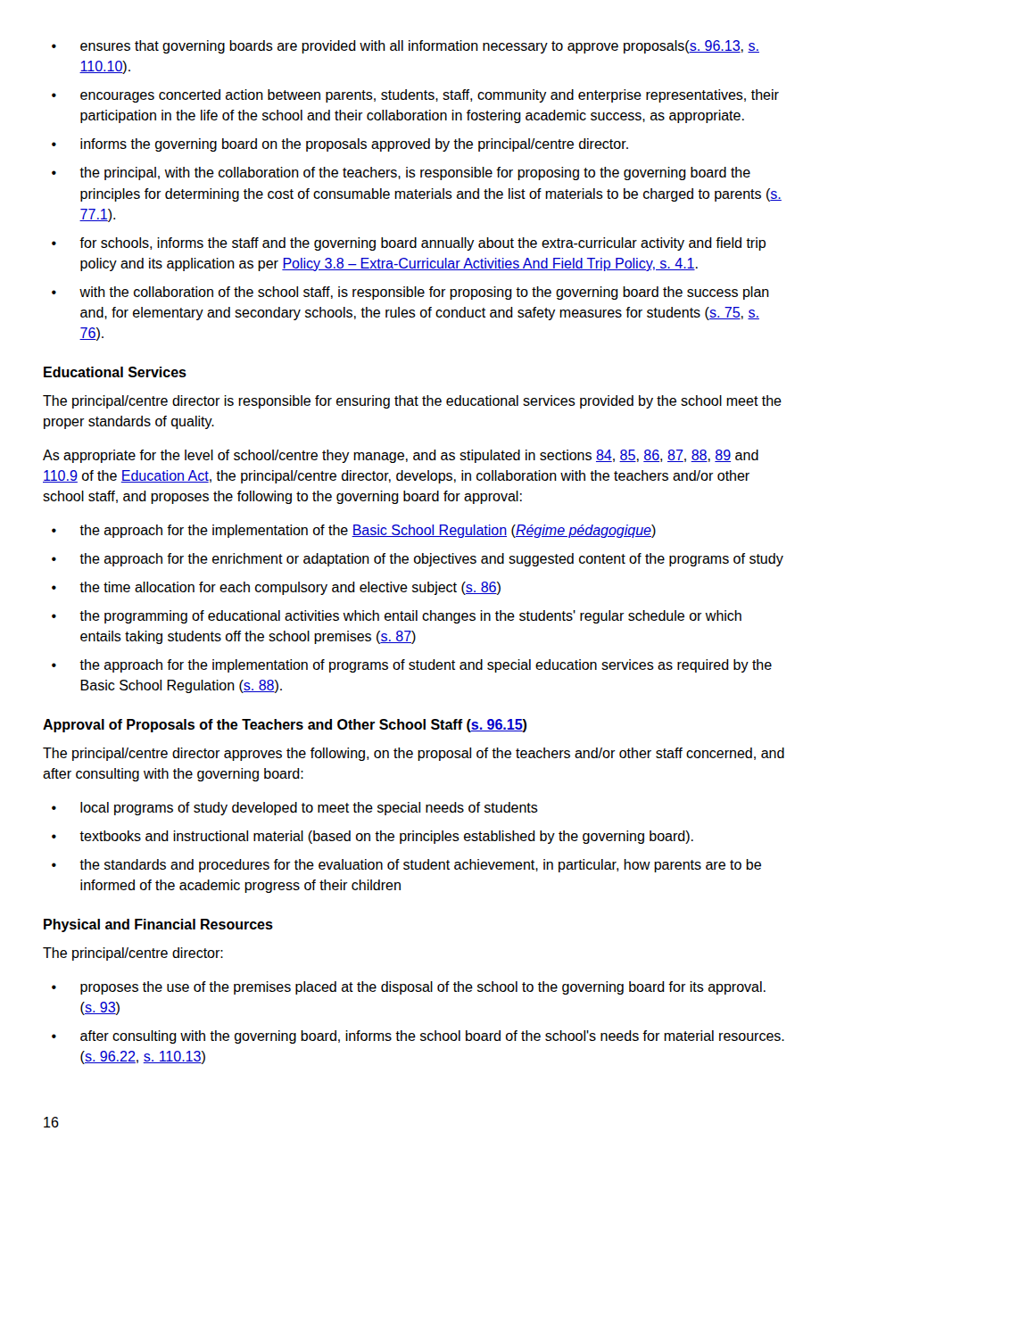ensures that governing boards are provided with all information necessary to approve proposals(s. 96.13, s. 110.10).
encourages concerted action between parents, students, staff, community and enterprise representatives, their participation in the life of the school and their collaboration in fostering academic success, as appropriate.
informs the governing board on the proposals approved by the principal/centre director.
the principal, with the collaboration of the teachers, is responsible for proposing to the governing board the principles for determining the cost of consumable materials and the list of materials to be charged to parents (s. 77.1).
for schools, informs the staff and the governing board annually about the extra-curricular activity and field trip policy and its application as per Policy 3.8 – Extra-Curricular Activities And Field Trip Policy, s. 4.1.
with the collaboration of the school staff, is responsible for proposing to the governing board the success plan and, for elementary and secondary schools, the rules of conduct and safety measures for students (s. 75, s. 76).
Educational Services
The principal/centre director is responsible for ensuring that the educational services provided by the school meet the proper standards of quality.
As appropriate for the level of school/centre they manage, and as stipulated in sections 84, 85, 86, 87, 88, 89 and 110.9 of the Education Act, the principal/centre director, develops, in collaboration with the teachers and/or other school staff, and proposes the following to the governing board for approval:
the approach for the implementation of the Basic School Regulation (Régime pédagogique)
the approach for the enrichment or adaptation of the objectives and suggested content of the programs of study
the time allocation for each compulsory and elective subject (s. 86)
the programming of educational activities which entail changes in the students' regular schedule or which entails taking students off the school premises (s. 87)
the approach for the implementation of programs of student and special education services as required by the Basic School Regulation (s. 88).
Approval of Proposals of the Teachers and Other School Staff (s. 96.15)
The principal/centre director approves the following, on the proposal of the teachers and/or other staff concerned, and after consulting with the governing board:
local programs of study developed to meet the special needs of students
textbooks and instructional material (based on the principles established by the governing board).
the standards and procedures for the evaluation of student achievement, in particular, how parents are to be informed of the academic progress of their children
Physical and Financial Resources
The principal/centre director:
proposes the use of the premises placed at the disposal of the school to the governing board for its approval. (s. 93)
after consulting with the governing board, informs the school board of the school's needs for material resources. (s. 96.22, s. 110.13)
16